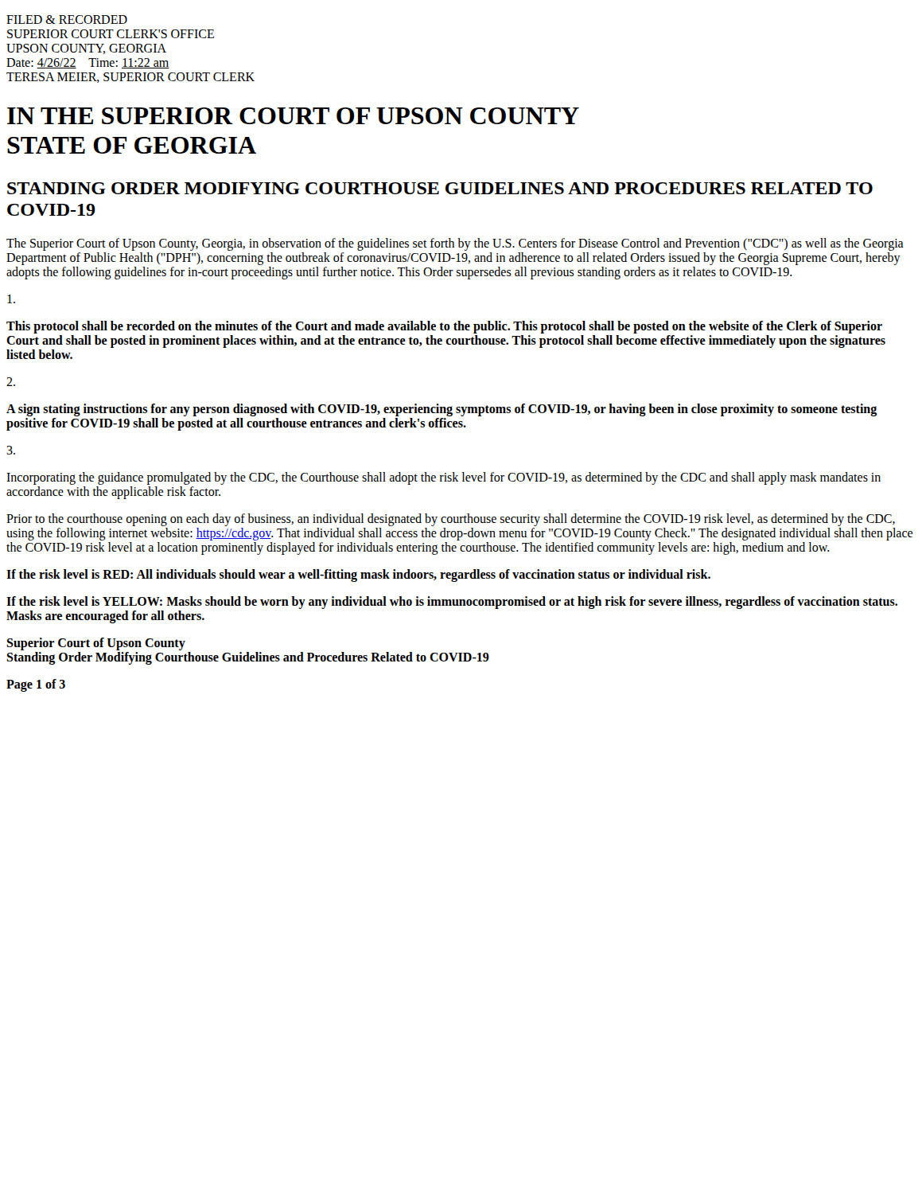FILED & RECORDED
SUPERIOR COURT CLERK'S OFFICE
UPSON COUNTY, GEORGIA
Date: 4/26/22 Time: 11:22 am
TERESA MEIER, SUPERIOR COURT CLERK
IN THE SUPERIOR COURT OF UPSON COUNTY
STATE OF GEORGIA
STANDING ORDER MODIFYING COURTHOUSE GUIDELINES AND PROCEDURES RELATED TO COVID-19
The Superior Court of Upson County, Georgia, in observation of the guidelines set forth by the U.S. Centers for Disease Control and Prevention ("CDC") as well as the Georgia Department of Public Health ("DPH"), concerning the outbreak of coronavirus/COVID-19, and in adherence to all related Orders issued by the Georgia Supreme Court, hereby adopts the following guidelines for in-court proceedings until further notice. This Order supersedes all previous standing orders as it relates to COVID-19.
1.
This protocol shall be recorded on the minutes of the Court and made available to the public. This protocol shall be posted on the website of the Clerk of Superior Court and shall be posted in prominent places within, and at the entrance to, the courthouse. This protocol shall become effective immediately upon the signatures listed below.
2.
A sign stating instructions for any person diagnosed with COVID-19, experiencing symptoms of COVID-19, or having been in close proximity to someone testing positive for COVID-19 shall be posted at all courthouse entrances and clerk's offices.
3.
Incorporating the guidance promulgated by the CDC, the Courthouse shall adopt the risk level for COVID-19, as determined by the CDC and shall apply mask mandates in accordance with the applicable risk factor.
Prior to the courthouse opening on each day of business, an individual designated by courthouse security shall determine the COVID-19 risk level, as determined by the CDC, using the following internet website: https://cdc.gov. That individual shall access the drop-down menu for "COVID-19 County Check." The designated individual shall then place the COVID-19 risk level at a location prominently displayed for individuals entering the courthouse. The identified community levels are: high, medium and low.
If the risk level is RED: All individuals should wear a well-fitting mask indoors, regardless of vaccination status or individual risk.
If the risk level is YELLOW: Masks should be worn by any individual who is immunocompromised or at high risk for severe illness, regardless of vaccination status. Masks are encouraged for all others.
Superior Court of Upson County
Standing Order Modifying Courthouse Guidelines and Procedures Related to COVID-19
Page 1 of 3